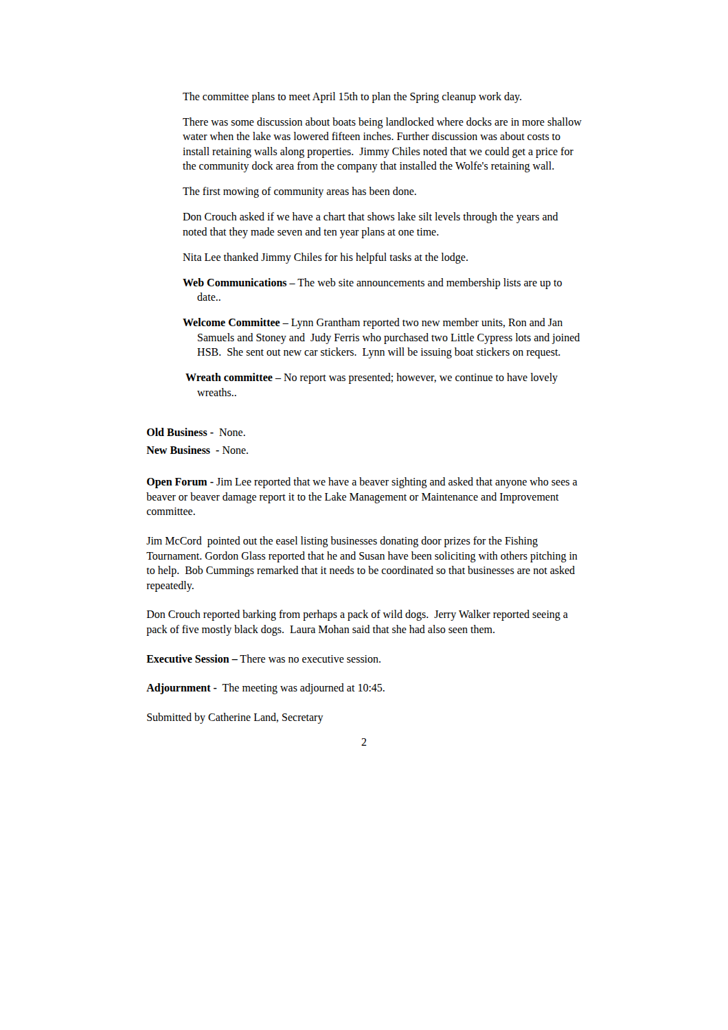The committee plans to meet April 15th to plan the Spring cleanup work day.
There was some discussion about boats being landlocked where docks are in more shallow water when the lake was lowered fifteen inches. Further discussion was about costs to install retaining walls along properties. Jimmy Chiles noted that we could get a price for the community dock area from the company that installed the Wolfe's retaining wall.
The first mowing of community areas has been done.
Don Crouch asked if we have a chart that shows lake silt levels through the years and noted that they made seven and ten year plans at one time.
Nita Lee thanked Jimmy Chiles for his helpful tasks at the lodge.
Web Communications – The web site announcements and membership lists are up to date..
Welcome Committee – Lynn Grantham reported two new member units, Ron and Jan Samuels and Stoney and Judy Ferris who purchased two Little Cypress lots and joined HSB. She sent out new car stickers. Lynn will be issuing boat stickers on request.
Wreath committee – No report was presented; however, we continue to have lovely wreaths..
Old Business - None.
New Business - None.
Open Forum - Jim Lee reported that we have a beaver sighting and asked that anyone who sees a beaver or beaver damage report it to the Lake Management or Maintenance and Improvement committee.
Jim McCord pointed out the easel listing businesses donating door prizes for the Fishing Tournament. Gordon Glass reported that he and Susan have been soliciting with others pitching in to help. Bob Cummings remarked that it needs to be coordinated so that businesses are not asked repeatedly.
Don Crouch reported barking from perhaps a pack of wild dogs. Jerry Walker reported seeing a pack of five mostly black dogs. Laura Mohan said that she had also seen them.
Executive Session – There was no executive session.
Adjournment - The meeting was adjourned at 10:45.
Submitted by Catherine Land, Secretary
2